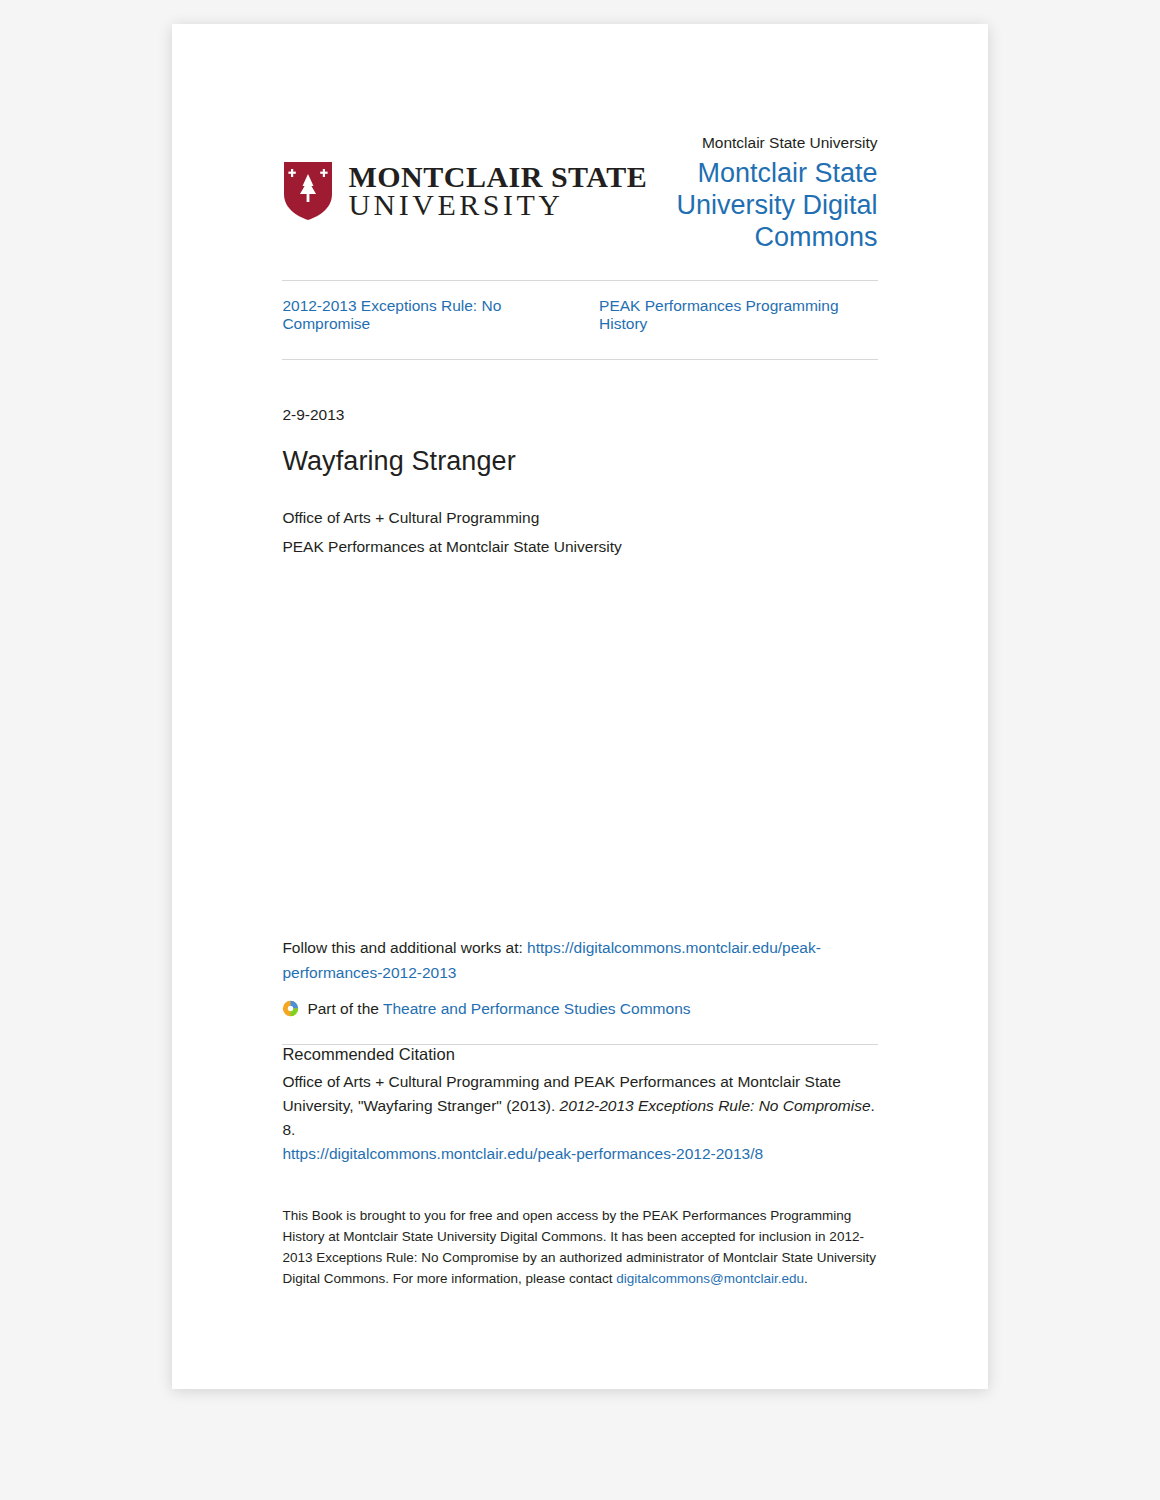MONTCLAIR STATE
UNIVERSITY
Montclair State University
Montclair State University Digital
Commons
2012-2013 Exceptions Rule: No Compromise PEAK Performances Programming History
2-9-2013
Wayfaring Stranger
Office of Arts + Cultural Programming
PEAK Performances at Montclair State University
Follow this and additional works at: https://digitalcommons.montclair.edu/peak-performances-2012-2013
Part of the Theatre and Performance Studies Commons
Recommended Citation
Office of Arts + Cultural Programming and PEAK Performances at Montclair State University, "Wayfaring Stranger" (2013). 2012-2013 Exceptions Rule: No Compromise. 8.
https://digitalcommons.montclair.edu/peak-performances-2012-2013/8
This Book is brought to you for free and open access by the PEAK Performances Programming History at Montclair State University Digital Commons. It has been accepted for inclusion in 2012-2013 Exceptions Rule: No Compromise by an authorized administrator of Montclair State University Digital Commons. For more information, please contact digitalcommons@montclair.edu.